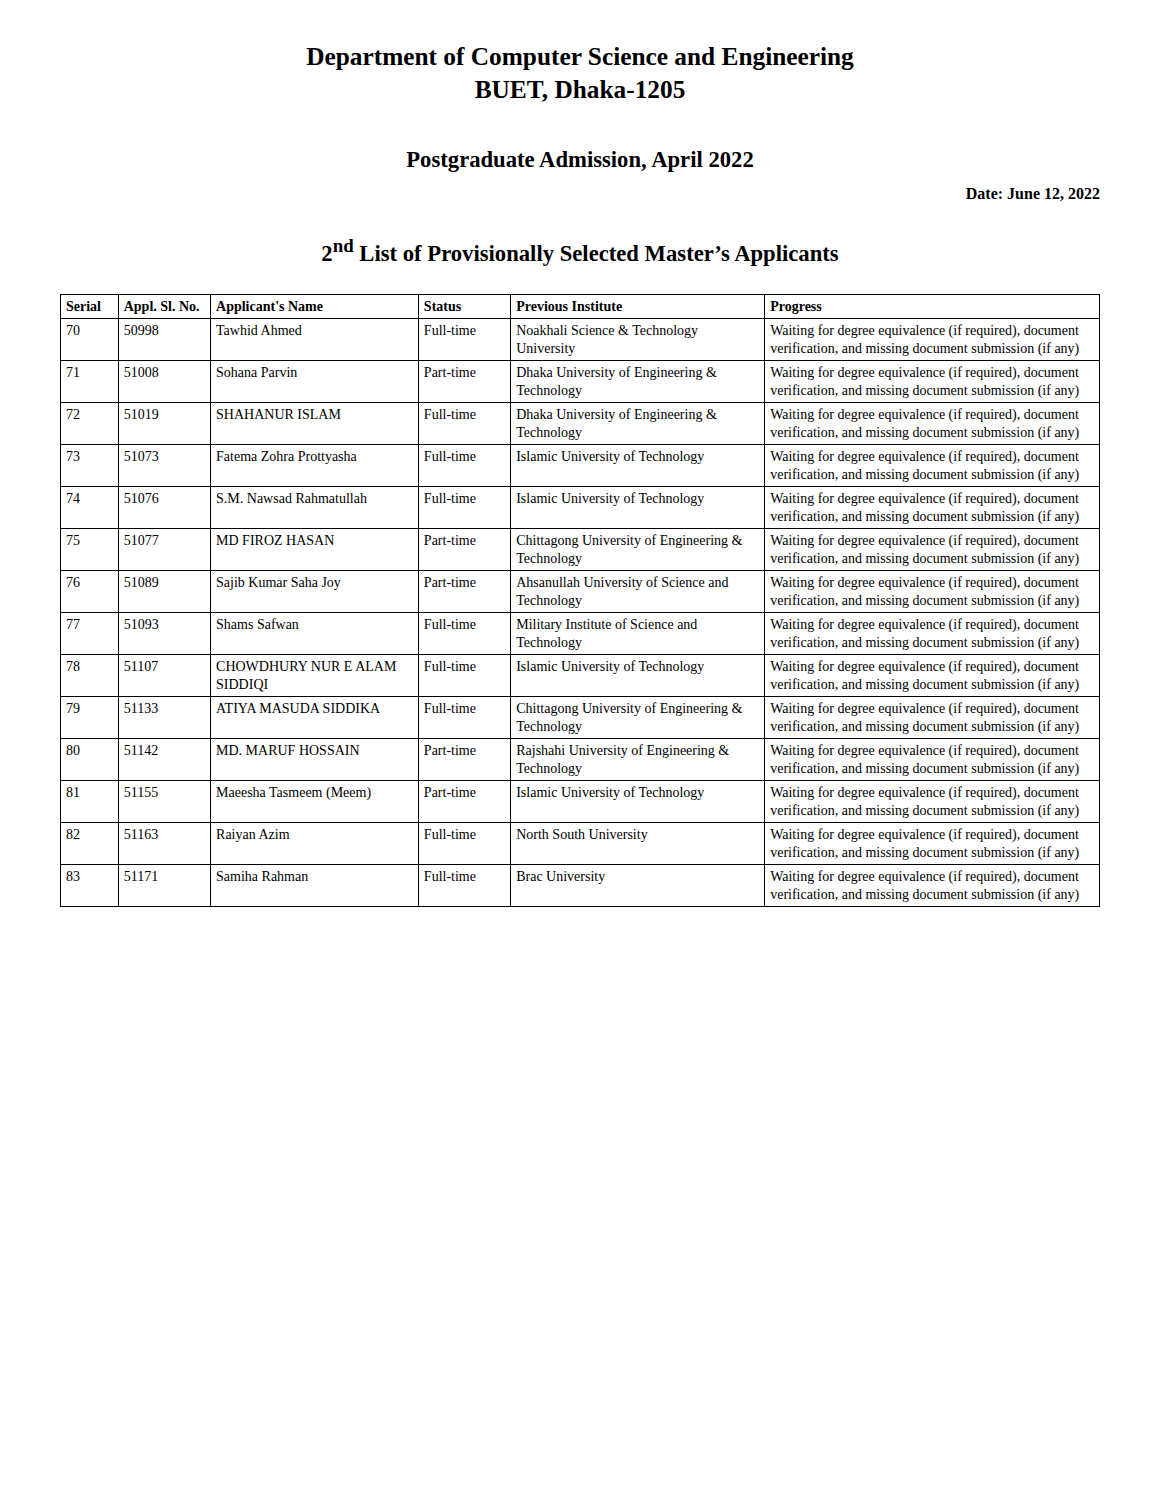Department of Computer Science and Engineering
BUET, Dhaka-1205
Postgraduate Admission, April 2022
Date: June 12, 2022
2nd List of Provisionally Selected Master’s Applicants
| Serial | Appl. Sl. No. | Applicant's Name | Status | Previous Institute | Progress |
| --- | --- | --- | --- | --- | --- |
| 70 | 50998 | Tawhid Ahmed | Full-time | Noakhali Science & Technology University | Waiting for degree equivalence (if required), document verification, and missing document submission (if any) |
| 71 | 51008 | Sohana Parvin | Part-time | Dhaka University of Engineering & Technology | Waiting for degree equivalence (if required), document verification, and missing document submission (if any) |
| 72 | 51019 | SHAHANUR ISLAM | Full-time | Dhaka University of Engineering & Technology | Waiting for degree equivalence (if required), document verification, and missing document submission (if any) |
| 73 | 51073 | Fatema Zohra Prottyasha | Full-time | Islamic University of Technology | Waiting for degree equivalence (if required), document verification, and missing document submission (if any) |
| 74 | 51076 | S.M. Nawsad Rahmatullah | Full-time | Islamic University of Technology | Waiting for degree equivalence (if required), document verification, and missing document submission (if any) |
| 75 | 51077 | MD FIROZ HASAN | Part-time | Chittagong University of Engineering & Technology | Waiting for degree equivalence (if required), document verification, and missing document submission (if any) |
| 76 | 51089 | Sajib Kumar Saha Joy | Part-time | Ahsanullah University of Science and Technology | Waiting for degree equivalence (if required), document verification, and missing document submission (if any) |
| 77 | 51093 | Shams Safwan | Full-time | Military Institute of Science and Technology | Waiting for degree equivalence (if required), document verification, and missing document submission (if any) |
| 78 | 51107 | CHOWDHURY NUR E ALAM SIDDIQI | Full-time | Islamic University of Technology | Waiting for degree equivalence (if required), document verification, and missing document submission (if any) |
| 79 | 51133 | ATIYA MASUDA SIDDIKA | Full-time | Chittagong University of Engineering & Technology | Waiting for degree equivalence (if required), document verification, and missing document submission (if any) |
| 80 | 51142 | MD. MARUF HOSSAIN | Part-time | Rajshahi University of Engineering & Technology | Waiting for degree equivalence (if required), document verification, and missing document submission (if any) |
| 81 | 51155 | Maeesha Tasmeem (Meem) | Part-time | Islamic University of Technology | Waiting for degree equivalence (if required), document verification, and missing document submission (if any) |
| 82 | 51163 | Raiyan Azim | Full-time | North South University | Waiting for degree equivalence (if required), document verification, and missing document submission (if any) |
| 83 | 51171 | Samiha Rahman | Full-time | Brac University | Waiting for degree equivalence (if required), document verification, and missing document submission (if any) |